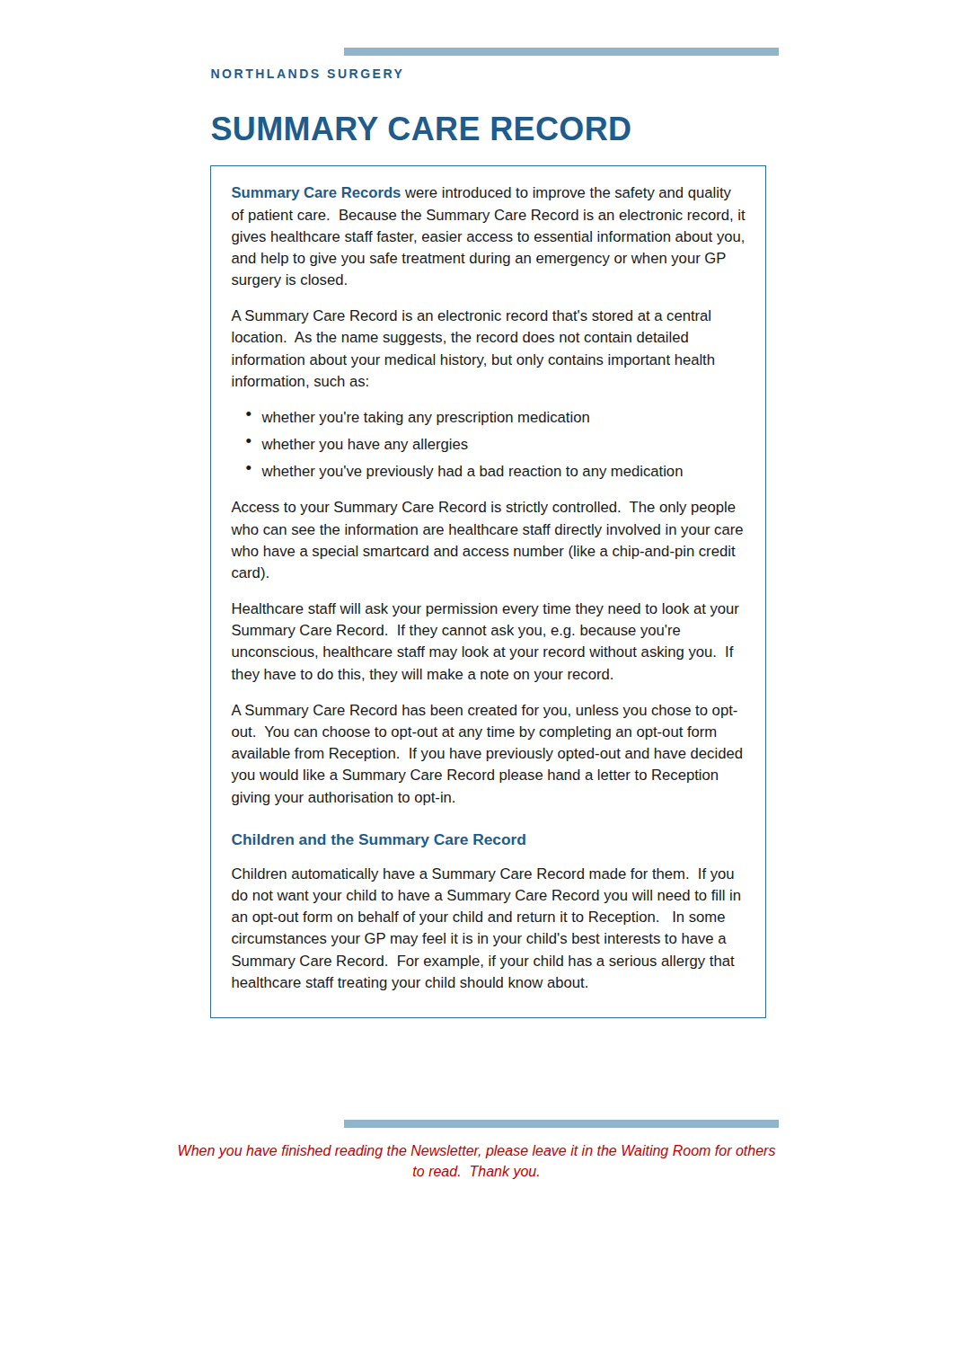Northlands Surgery
Summary Care Record
Summary Care Records were introduced to improve the safety and quality of patient care. Because the Summary Care Record is an electronic record, it gives healthcare staff faster, easier access to essential information about you, and help to give you safe treatment during an emergency or when your GP surgery is closed.
A Summary Care Record is an electronic record that's stored at a central location. As the name suggests, the record does not contain detailed information about your medical history, but only contains important health information, such as:
whether you're taking any prescription medication
whether you have any allergies
whether you've previously had a bad reaction to any medication
Access to your Summary Care Record is strictly controlled. The only people who can see the information are healthcare staff directly involved in your care who have a special smartcard and access number (like a chip-and-pin credit card).
Healthcare staff will ask your permission every time they need to look at your Summary Care Record. If they cannot ask you, e.g. because you're unconscious, healthcare staff may look at your record without asking you. If they have to do this, they will make a note on your record.
A Summary Care Record has been created for you, unless you chose to opt-out. You can choose to opt-out at any time by completing an opt-out form available from Reception. If you have previously opted-out and have decided you would like a Summary Care Record please hand a letter to Reception giving your authorisation to opt-in.
Children and the Summary Care Record
Children automatically have a Summary Care Record made for them. If you do not want your child to have a Summary Care Record you will need to fill in an opt-out form on behalf of your child and return it to Reception. In some circumstances your GP may feel it is in your child's best interests to have a Summary Care Record. For example, if your child has a serious allergy that healthcare staff treating your child should know about.
When you have finished reading the Newsletter, please leave it in the Waiting Room for others to read. Thank you.